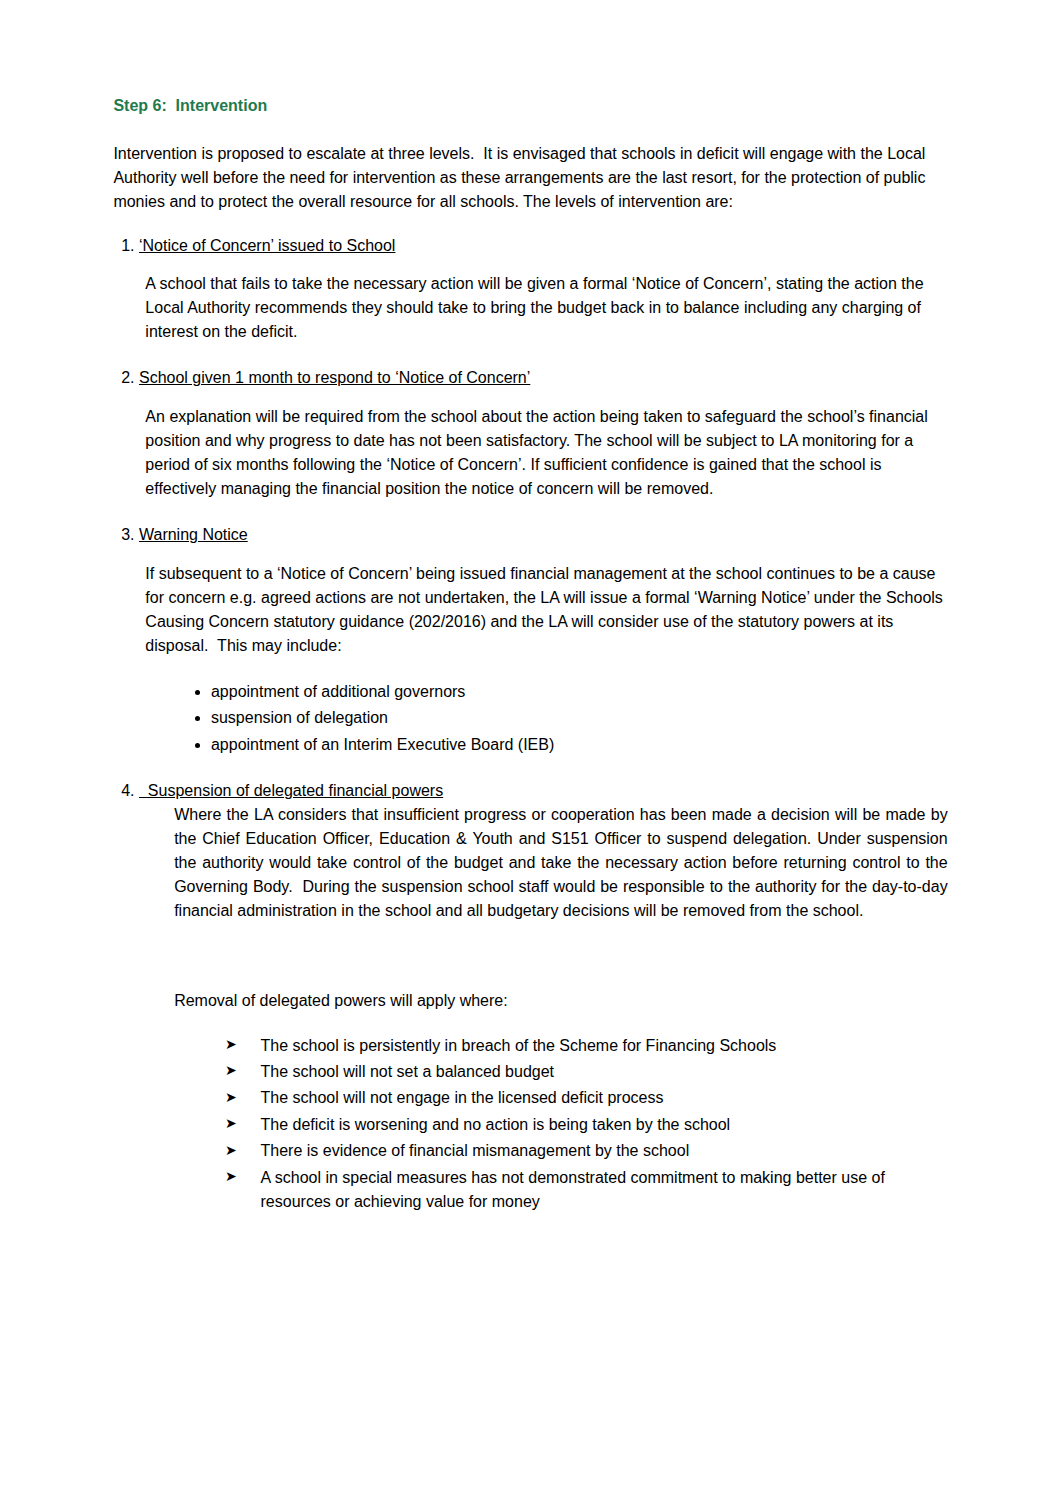Step 6: Intervention
Intervention is proposed to escalate at three levels. It is envisaged that schools in deficit will engage with the Local Authority well before the need for intervention as these arrangements are the last resort, for the protection of public monies and to protect the overall resource for all schools. The levels of intervention are:
‘Notice of Concern’ issued to School
A school that fails to take the necessary action will be given a formal ‘Notice of Concern’, stating the action the Local Authority recommends they should take to bring the budget back in to balance including any charging of interest on the deficit.
School given 1 month to respond to ‘Notice of Concern’
An explanation will be required from the school about the action being taken to safeguard the school’s financial position and why progress to date has not been satisfactory. The school will be subject to LA monitoring for a period of six months following the ‘Notice of Concern’. If sufficient confidence is gained that the school is effectively managing the financial position the notice of concern will be removed.
Warning Notice
If subsequent to a ‘Notice of Concern’ being issued financial management at the school continues to be a cause for concern e.g. agreed actions are not undertaken, the LA will issue a formal ‘Warning Notice’ under the Schools Causing Concern statutory guidance (202/2016) and the LA will consider use of the statutory powers at its disposal. This may include:
appointment of additional governors
suspension of delegation
appointment of an Interim Executive Board (IEB)
Suspension of delegated financial powers
Where the LA considers that insufficient progress or cooperation has been made a decision will be made by the Chief Education Officer, Education & Youth and S151 Officer to suspend delegation. Under suspension the authority would take control of the budget and take the necessary action before returning control to the Governing Body. During the suspension school staff would be responsible to the authority for the day-to-day financial administration in the school and all budgetary decisions will be removed from the school.
Removal of delegated powers will apply where:
The school is persistently in breach of the Scheme for Financing Schools
The school will not set a balanced budget
The school will not engage in the licensed deficit process
The deficit is worsening and no action is being taken by the school
There is evidence of financial mismanagement by the school
A school in special measures has not demonstrated commitment to making better use of resources or achieving value for money